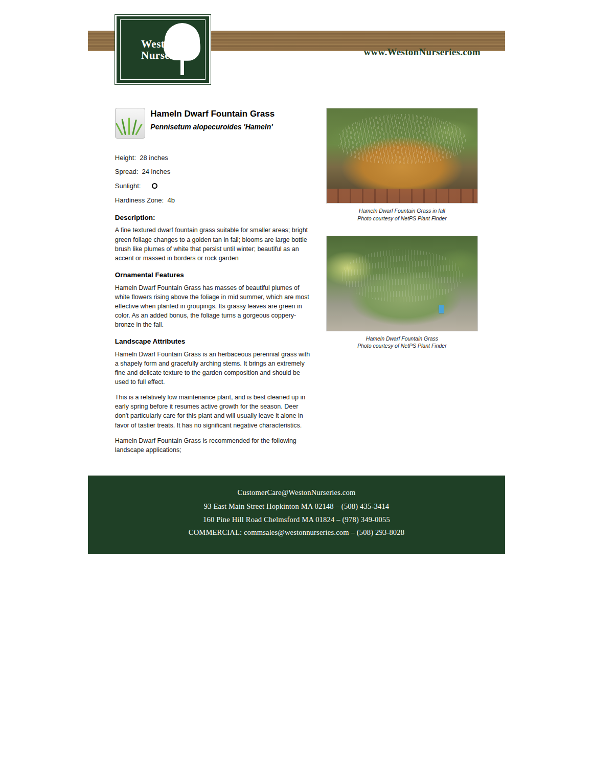Weston
Nurseries
www.WestonNurseries.com
Hameln Dwarf Fountain Grass
Pennisetum alopecuroides 'Hameln'
Height: 28 inches
Spread: 24 inches
Sunlight:
Hardiness Zone: 4b
Description:
A fine textured dwarf fountain grass suitable for smaller areas; bright green foliage changes to a golden tan in fall; blooms are large bottle brush like plumes of white that persist until winter; beautiful as an accent or massed in borders or rock garden
Ornamental Features
Hameln Dwarf Fountain Grass has masses of beautiful plumes of white flowers rising above the foliage in mid summer, which are most effective when planted in groupings. Its grassy leaves are green in color. As an added bonus, the foliage turns a gorgeous coppery-bronze in the fall.
Landscape Attributes
Hameln Dwarf Fountain Grass is an herbaceous perennial grass with a shapely form and gracefully arching stems. It brings an extremely fine and delicate texture to the garden composition and should be used to full effect.
This is a relatively low maintenance plant, and is best cleaned up in early spring before it resumes active growth for the season. Deer don't particularly care for this plant and will usually leave it alone in favor of tastier treats. It has no significant negative characteristics.
Hameln Dwarf Fountain Grass is recommended for the following landscape applications;
Hameln Dwarf Fountain Grass in fall
Photo courtesy of NetPS Plant Finder
Hameln Dwarf Fountain Grass
Photo courtesy of NetPS Plant Finder
CustomerCare@WestonNurseries.com
93 East Main Street Hopkinton MA 02148 – (508) 435-3414
160 Pine Hill Road Chelmsford MA 01824 – (978) 349-0055
COMMERCIAL: commsales@westonnurseries.com – (508) 293-8028